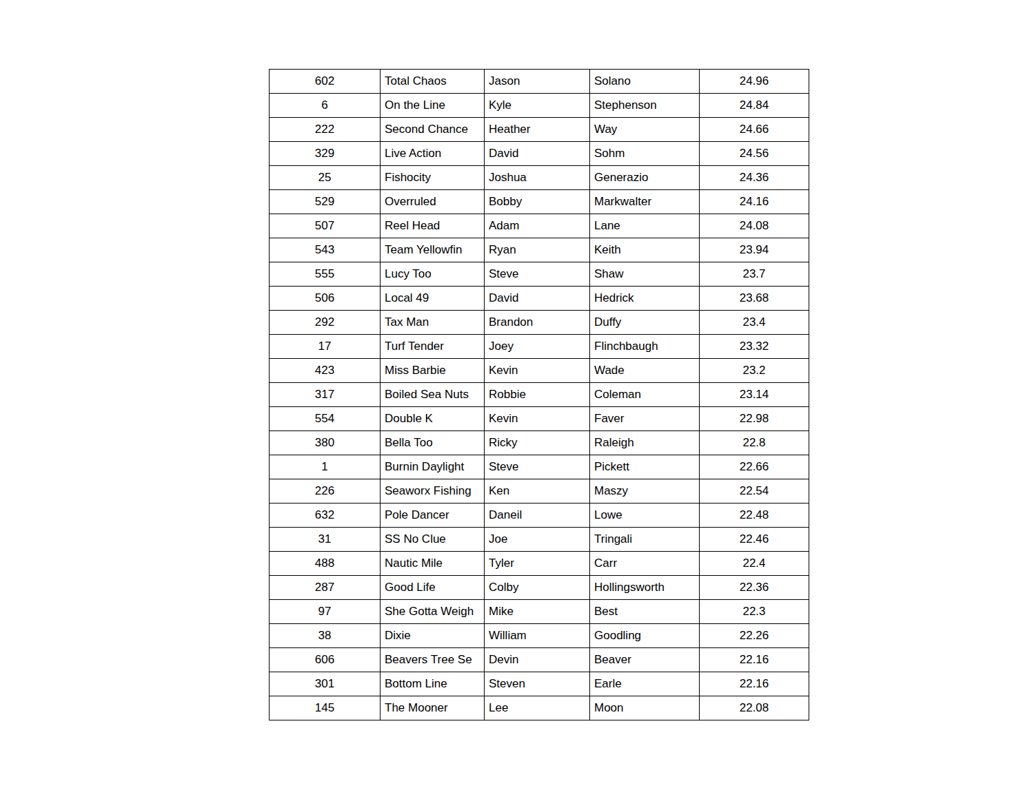| 602 | Total Chaos | Jason | Solano | 24.96 |
| 6 | On the Line | Kyle | Stephenson | 24.84 |
| 222 | Second Chance | Heather | Way | 24.66 |
| 329 | Live Action | David | Sohm | 24.56 |
| 25 | Fishocity | Joshua | Generazio | 24.36 |
| 529 | Overruled | Bobby | Markwalter | 24.16 |
| 507 | Reel Head | Adam | Lane | 24.08 |
| 543 | Team Yellowfin | Ryan | Keith | 23.94 |
| 555 | Lucy Too | Steve | Shaw | 23.7 |
| 506 | Local 49 | David | Hedrick | 23.68 |
| 292 | Tax Man | Brandon | Duffy | 23.4 |
| 17 | Turf Tender | Joey | Flinchbaugh | 23.32 |
| 423 | Miss Barbie | Kevin | Wade | 23.2 |
| 317 | Boiled Sea Nuts | Robbie | Coleman | 23.14 |
| 554 | Double K | Kevin | Faver | 22.98 |
| 380 | Bella Too | Ricky | Raleigh | 22.8 |
| 1 | Burnin Daylight | Steve | Pickett | 22.66 |
| 226 | Seaworx Fishing | Ken | Maszy | 22.54 |
| 632 | Pole Dancer | Daneil | Lowe | 22.48 |
| 31 | SS No Clue | Joe | Tringali | 22.46 |
| 488 | Nautic Mile | Tyler | Carr | 22.4 |
| 287 | Good Life | Colby | Hollingsworth | 22.36 |
| 97 | She Gotta Weigh | Mike | Best | 22.3 |
| 38 | Dixie | William | Goodling | 22.26 |
| 606 | Beavers Tree Se | Devin | Beaver | 22.16 |
| 301 | Bottom Line | Steven | Earle | 22.16 |
| 145 | The Mooner | Lee | Moon | 22.08 |